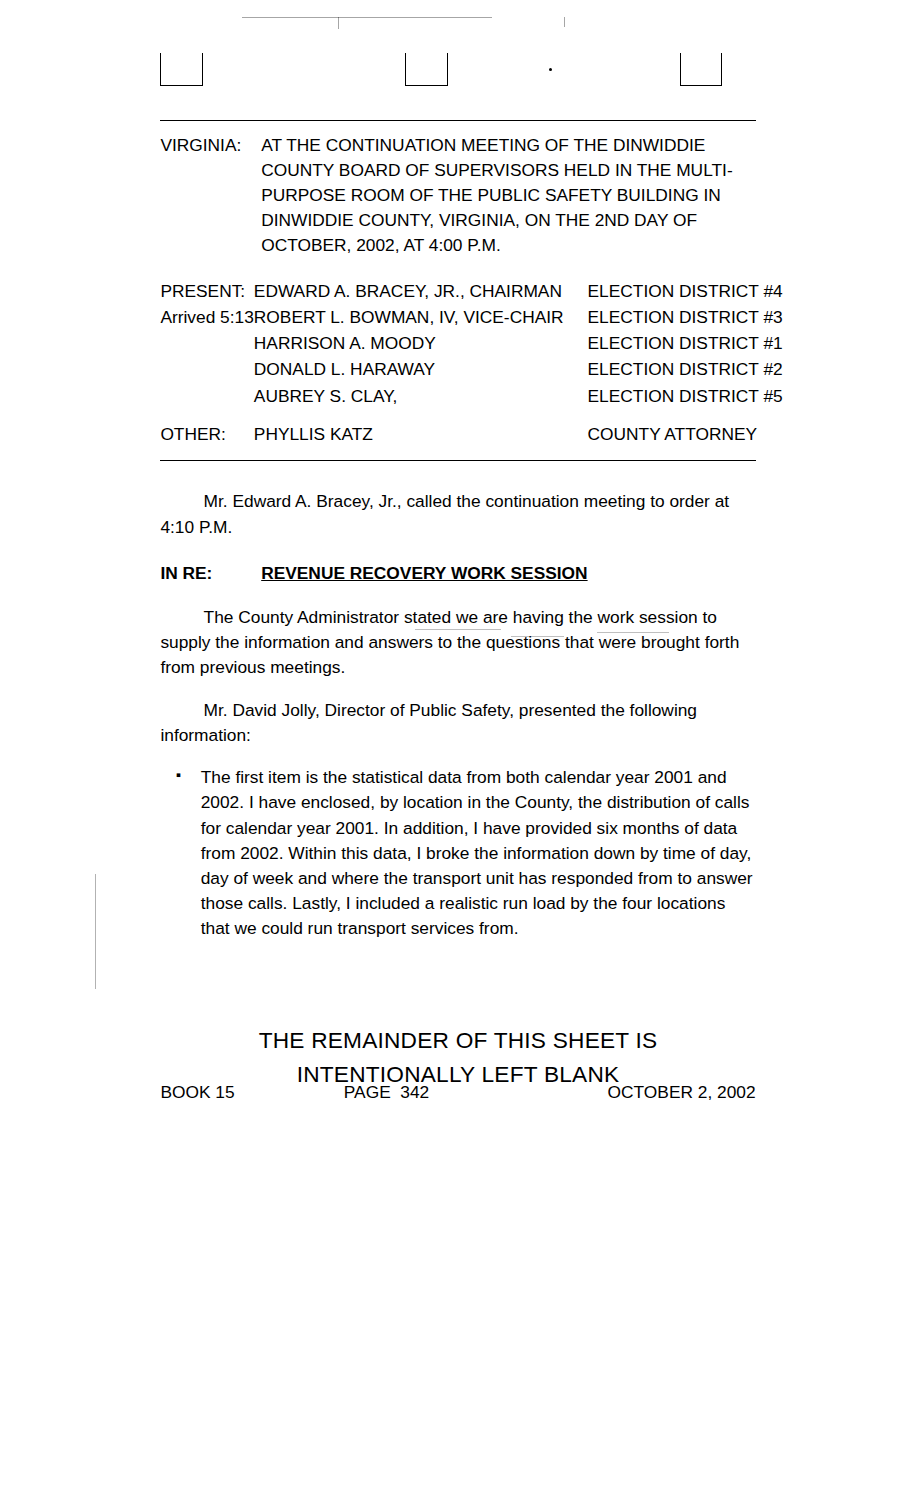| VIRGINIA: | AT THE CONTINUATION MEETING OF THE DINWIDDIE COUNTY BOARD OF SUPERVISORS HELD IN THE MULTI-PURPOSE ROOM OF THE PUBLIC SAFETY BUILDING IN DINWIDDIE COUNTY, VIRGINIA, ON THE 2ND DAY OF OCTOBER, 2002, AT 4:00 P.M. |
| PRESENT: | EDWARD A. BRACEY, JR., CHAIRMAN | ELECTION DISTRICT #4 |
| Arrived 5:13 | ROBERT L. BOWMAN, IV, VICE-CHAIR | ELECTION DISTRICT #3 |
| | HARRISON A. MOODY | ELECTION DISTRICT #1 |
| | DONALD L. HARAWAY | ELECTION DISTRICT #2 |
| | AUBREY S. CLAY, | ELECTION DISTRICT #5 |
| OTHER: | PHYLLIS KATZ | COUNTY ATTORNEY |
Mr. Edward A. Bracey, Jr., called the continuation meeting to order at 4:10 P.M.
IN RE: Revenue Recovery Work Session
The County Administrator stated we are having the work session to supply the information and answers to the questions that were brought forth from previous meetings.
Mr. David Jolly, Director of Public Safety, presented the following information:
The first item is the statistical data from both calendar year 2001 and 2002. I have enclosed, by location in the County, the distribution of calls for calendar year 2001. In addition, I have provided six months of data from 2002. Within this data, I broke the information down by time of day, day of week and where the transport unit has responded from to answer those calls. Lastly, I included a realistic run load by the four locations that we could run transport services from.
THE REMAINDER OF THIS SHEET IS
INTENTIONALLY LEFT BLANK
| BOOK 15 | PAGE 342 | OCTOBER 2, 2002 |